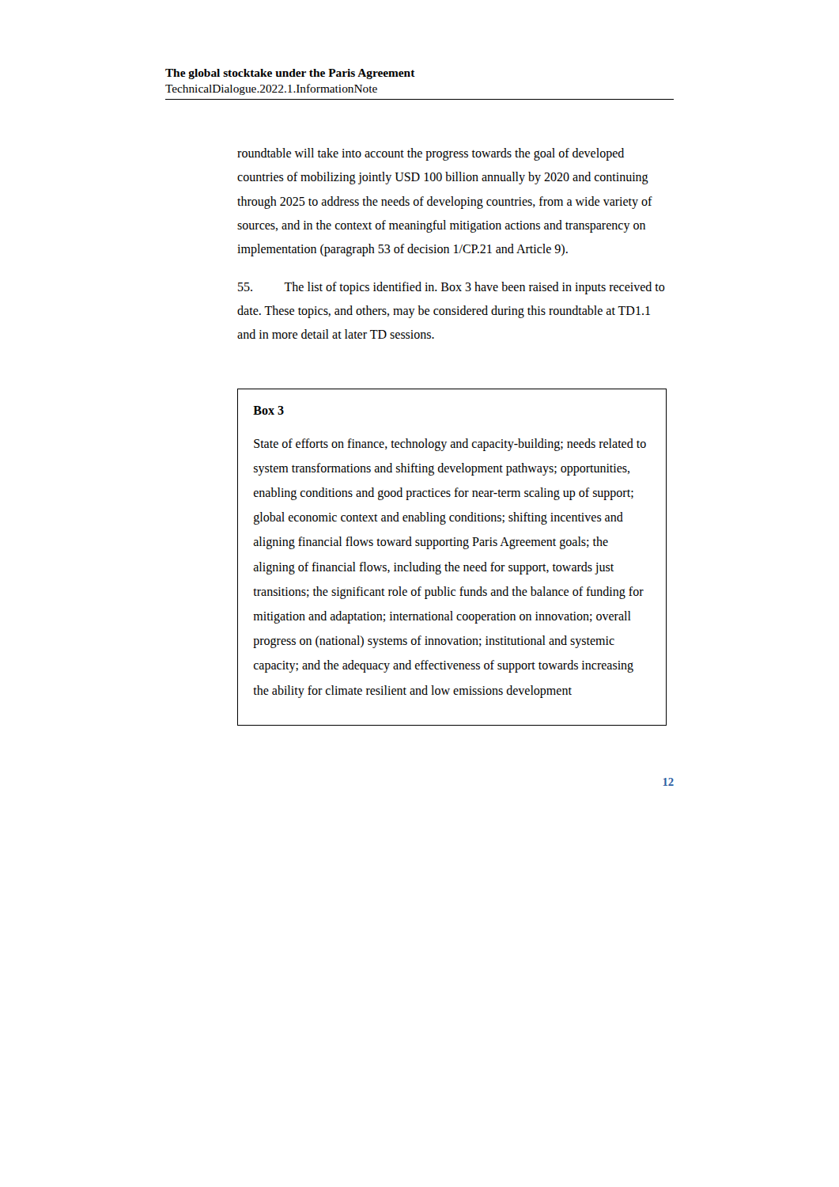The global stocktake under the Paris Agreement
TechnicalDialogue.2022.1.InformationNote
roundtable will take into account the progress towards the goal of developed countries of mobilizing jointly USD 100 billion annually by 2020 and continuing through 2025 to address the needs of developing countries, from a wide variety of sources, and in the context of meaningful mitigation actions and transparency on implementation (paragraph 53 of decision 1/CP.21 and Article 9).
55. The list of topics identified in. Box 3 have been raised in inputs received to date. These topics, and others, may be considered during this roundtable at TD1.1 and in more detail at later TD sessions.
Box 3
State of efforts on finance, technology and capacity-building; needs related to system transformations and shifting development pathways; opportunities, enabling conditions and good practices for near-term scaling up of support; global economic context and enabling conditions; shifting incentives and aligning financial flows toward supporting Paris Agreement goals; the aligning of financial flows, including the need for support, towards just transitions; the significant role of public funds and the balance of funding for mitigation and adaptation; international cooperation on innovation; overall progress on (national) systems of innovation; institutional and systemic capacity; and the adequacy and effectiveness of support towards increasing the ability for climate resilient and low emissions development
12